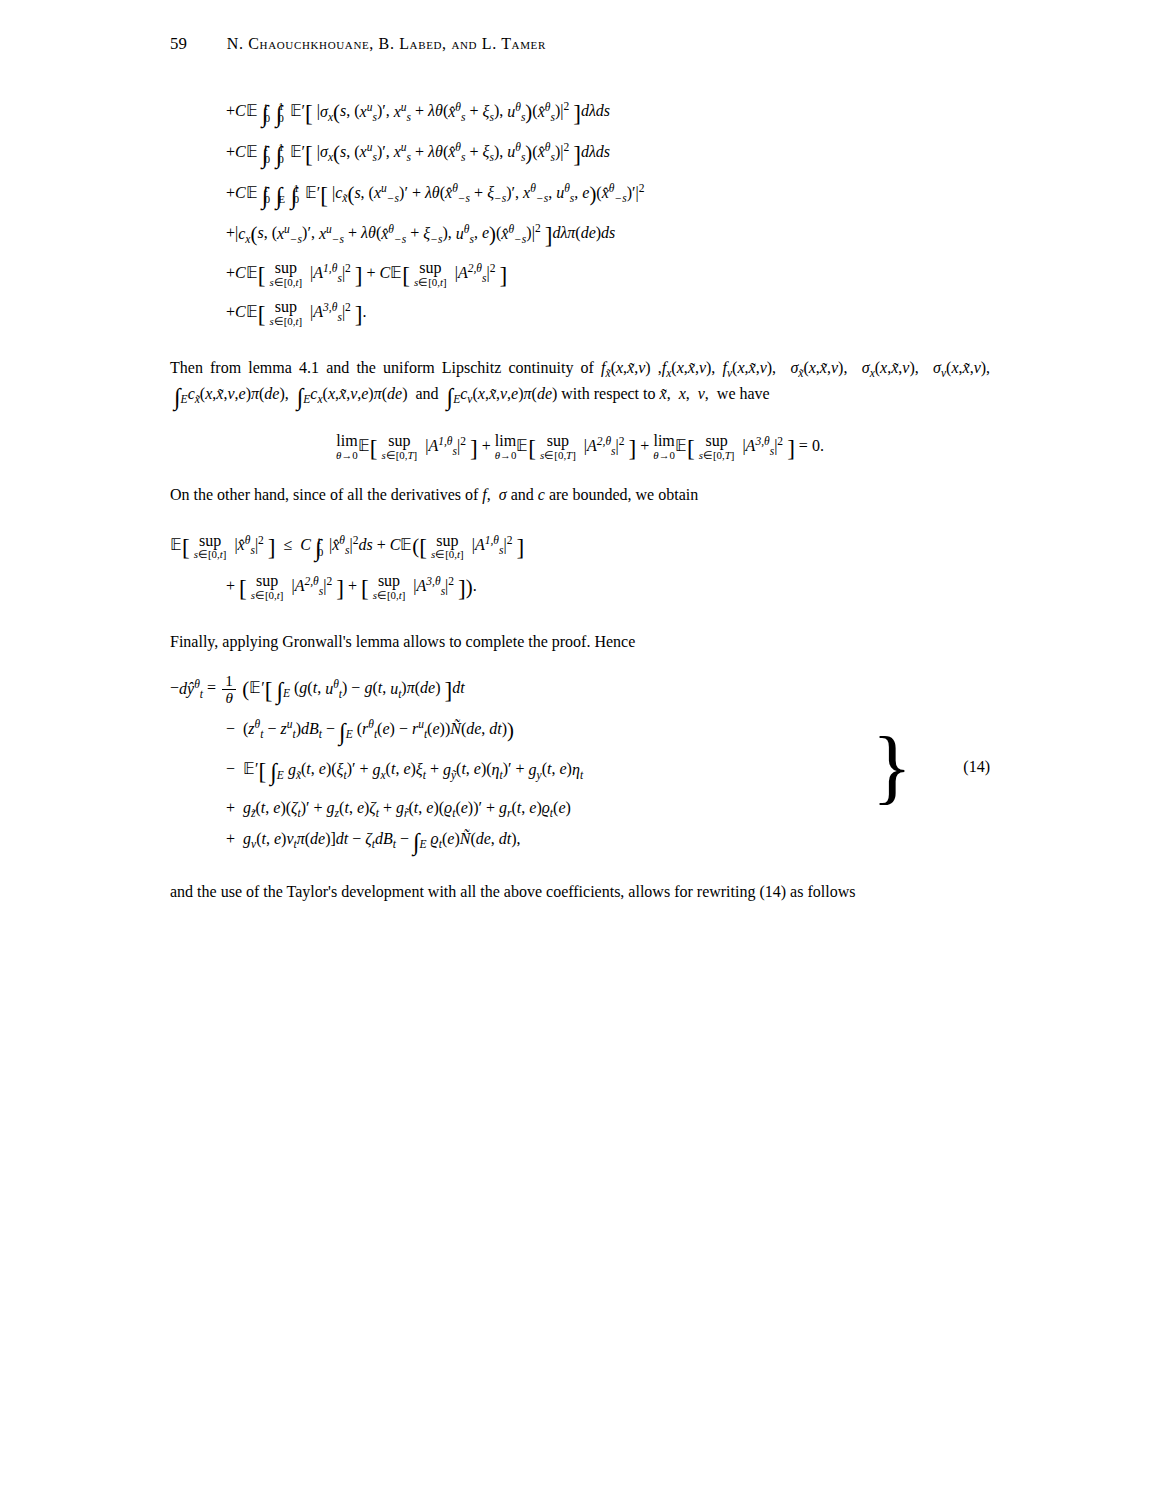59 N. Chaouchkhouane, B. Labed, and L. Tamer
+C𝔼 ∫t 0 ∫10 𝔼′[ |σx(s, (xus)′, xus + λθ(x̂θs + ξs), uθs)(x̂θs)|2 ] dλds +C𝔼 ∫t 0 ∫10 𝔼′[ |σx(s, (xus)′, xus + λθ(x̂θs + ξs), uθs)(x̂θs)|2 ] dλds +C𝔼 ∫t 0 ∫ E ∫10 𝔼′[ |cx̃(s, (xu−s)′ + λθ(x̂θ−s + ξ−s)′, xθ−s, uθs, e)(x̂θ−s)′|2 +|cx(s, (xu−s)′, xu−s + λθ(x̂θ−s + ξ−s), uθs, e)(x̂θ−s)|2 ] dλπ(de)ds +C𝔼[ sup s∈[0,t] |A1,θs|2 ] + C𝔼[ sup s∈[0,t] |A2,θs|2 ] +C𝔼[ sup s∈[0,t] |A3,θs|2 ].
Then from lemma 4.1 and the uniform Lipschitz continuity of fx̃(x,x̃,v) ,fx(x,x̃,v), fv(x,x̃,v), σx̃(x,x̃,v), σx(x,x̃,v), σv(x,x̃,v), ∫Ecx̃(x,x̃,v,e)π(de), ∫Ecx(x,x̃,v,e)π(de) and ∫Ecv(x,x̃,v,e)π(de) with respect to x̃, x, v, we have
lim θ→0 𝔼[ sup s∈[0,T] |A1,θs|2 ] + lim θ→0 𝔼[ sup s∈[0,T] |A2,θs|2 ] + lim θ→0 𝔼[ sup s∈[0,T] |A3,θs|2 ] = 0.
On the other hand, since of all the derivatives of f, σ and c are bounded, we obtain
𝔼[ sup s∈[0,t] |x̂θs|2 ] ≤ C ∫t 0 |x̂θs|2ds + C𝔼([ sup s∈[0,t] |A1,θs|2 ] + [ sup s∈[0,t] |A2,θs|2 ] + [ sup s∈[0,t] |A3,θs|2 ]).
Finally, applying Gronwall's lemma allows to complete the proof. Hence
−dŷθt = 1 θ (𝔼′[ ∫E (g(t, uθt) − g(t, ut)π(de) ] dt − (zθt − zut)dBt − ∫E (rθt(e) − rut(e))Ñ(de, dt)) − 𝔼′[ ∫E gx̃(t, e)(ξt)′ + gx(t, e)ξt + gỹ(t, e)(ηt)′ + gy(t, e)ηt + gz̃(t, e)(ζt)′ + gz(t, e)ζt + gr̃(t, e)(ϱt(e))′ + gr(t, e)ϱt(e) + gv(t, e)vt π(de)]dt − ζt dBt − ∫E ϱt(e)Ñ(de, dt),
}
(14)
and the use of the Taylor's development with all the above coefficients, allows for rewriting (14) as follows